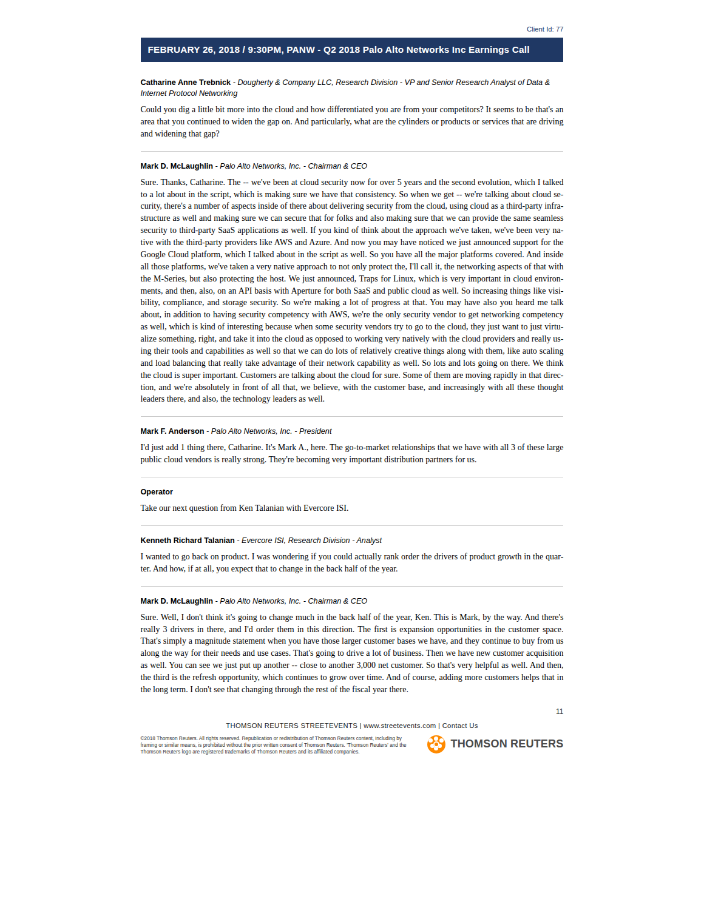Client Id: 77
FEBRUARY 26, 2018 / 9:30PM, PANW - Q2 2018 Palo Alto Networks Inc Earnings Call
Catharine Anne Trebnick - Dougherty & Company LLC, Research Division - VP and Senior Research Analyst of Data & Internet Protocol Networking
Could you dig a little bit more into the cloud and how differentiated you are from your competitors? It seems to be that's an area that you continued to widen the gap on. And particularly, what are the cylinders or products or services that are driving and widening that gap?
Mark D. McLaughlin - Palo Alto Networks, Inc. - Chairman & CEO
Sure. Thanks, Catharine. The -- we've been at cloud security now for over 5 years and the second evolution, which I talked to a lot about in the script, which is making sure we have that consistency. So when we get -- we're talking about cloud security, there's a number of aspects inside of there about delivering security from the cloud, using cloud as a third-party infrastructure as well and making sure we can secure that for folks and also making sure that we can provide the same seamless security to third-party SaaS applications as well. If you kind of think about the approach we've taken, we've been very native with the third-party providers like AWS and Azure. And now you may have noticed we just announced support for the Google Cloud platform, which I talked about in the script as well. So you have all the major platforms covered. And inside all those platforms, we've taken a very native approach to not only protect the, I'll call it, the networking aspects of that with the M-Series, but also protecting the host. We just announced, Traps for Linux, which is very important in cloud environments, and then, also, on an API basis with Aperture for both SaaS and public cloud as well. So increasing things like visibility, compliance, and storage security. So we're making a lot of progress at that. You may have also you heard me talk about, in addition to having security competency with AWS, we're the only security vendor to get networking competency as well, which is kind of interesting because when some security vendors try to go to the cloud, they just want to just virtualize something, right, and take it into the cloud as opposed to working very natively with the cloud providers and really using their tools and capabilities as well so that we can do lots of relatively creative things along with them, like auto scaling and load balancing that really take advantage of their network capability as well. So lots and lots going on there. We think the cloud is super important. Customers are talking about the cloud for sure. Some of them are moving rapidly in that direction, and we're absolutely in front of all that, we believe, with the customer base, and increasingly with all these thought leaders there, and also, the technology leaders as well.
Mark F. Anderson - Palo Alto Networks, Inc. - President
I'd just add 1 thing there, Catharine. It's Mark A., here. The go-to-market relationships that we have with all 3 of these large public cloud vendors is really strong. They're becoming very important distribution partners for us.
Operator
Take our next question from Ken Talanian with Evercore ISI.
Kenneth Richard Talanian - Evercore ISI, Research Division - Analyst
I wanted to go back on product. I was wondering if you could actually rank order the drivers of product growth in the quarter. And how, if at all, you expect that to change in the back half of the year.
Mark D. McLaughlin - Palo Alto Networks, Inc. - Chairman & CEO
Sure. Well, I don't think it's going to change much in the back half of the year, Ken. This is Mark, by the way. And there's really 3 drivers in there, and I'd order them in this direction. The first is expansion opportunities in the customer space. That's simply a magnitude statement when you have those larger customer bases we have, and they continue to buy from us along the way for their needs and use cases. That's going to drive a lot of business. Then we have new customer acquisition as well. You can see we just put up another -- close to another 3,000 net customer. So that's very helpful as well. And then, the third is the refresh opportunity, which continues to grow over time. And of course, adding more customers helps that in the long term. I don't see that changing through the rest of the fiscal year there.
11
THOMSON REUTERS STREETEVENTS | www.streetevents.com | Contact Us
©2018 Thomson Reuters. All rights reserved. Republication or redistribution of Thomson Reuters content, including by framing or similar means, is prohibited without the prior written consent of Thomson Reuters. 'Thomson Reuters' and the Thomson Reuters logo are registered trademarks of Thomson Reuters and its affiliated companies.
THOMSON REUTERS